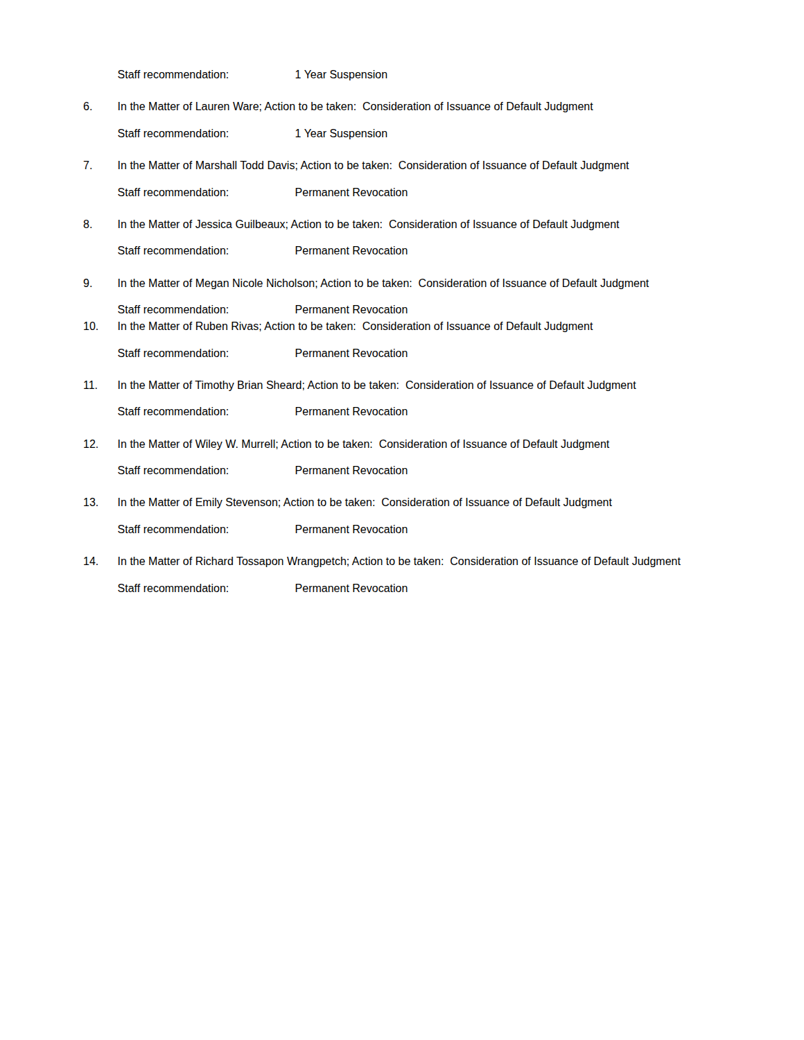Staff recommendation: 1 Year Suspension
6. In the Matter of Lauren Ware; Action to be taken: Consideration of Issuance of Default Judgment
Staff recommendation: 1 Year Suspension
7. In the Matter of Marshall Todd Davis; Action to be taken: Consideration of Issuance of Default Judgment
Staff recommendation: Permanent Revocation
8. In the Matter of Jessica Guilbeaux; Action to be taken: Consideration of Issuance of Default Judgment
Staff recommendation: Permanent Revocation
9. In the Matter of Megan Nicole Nicholson; Action to be taken: Consideration of Issuance of Default Judgment
Staff recommendation: Permanent Revocation
10. In the Matter of Ruben Rivas; Action to be taken: Consideration of Issuance of Default Judgment
Staff recommendation: Permanent Revocation
11. In the Matter of Timothy Brian Sheard; Action to be taken: Consideration of Issuance of Default Judgment
Staff recommendation: Permanent Revocation
12. In the Matter of Wiley W. Murrell; Action to be taken: Consideration of Issuance of Default Judgment
Staff recommendation: Permanent Revocation
13. In the Matter of Emily Stevenson; Action to be taken: Consideration of Issuance of Default Judgment
Staff recommendation: Permanent Revocation
14. In the Matter of Richard Tossapon Wrangpetch; Action to be taken: Consideration of Issuance of Default Judgment
Staff recommendation: Permanent Revocation